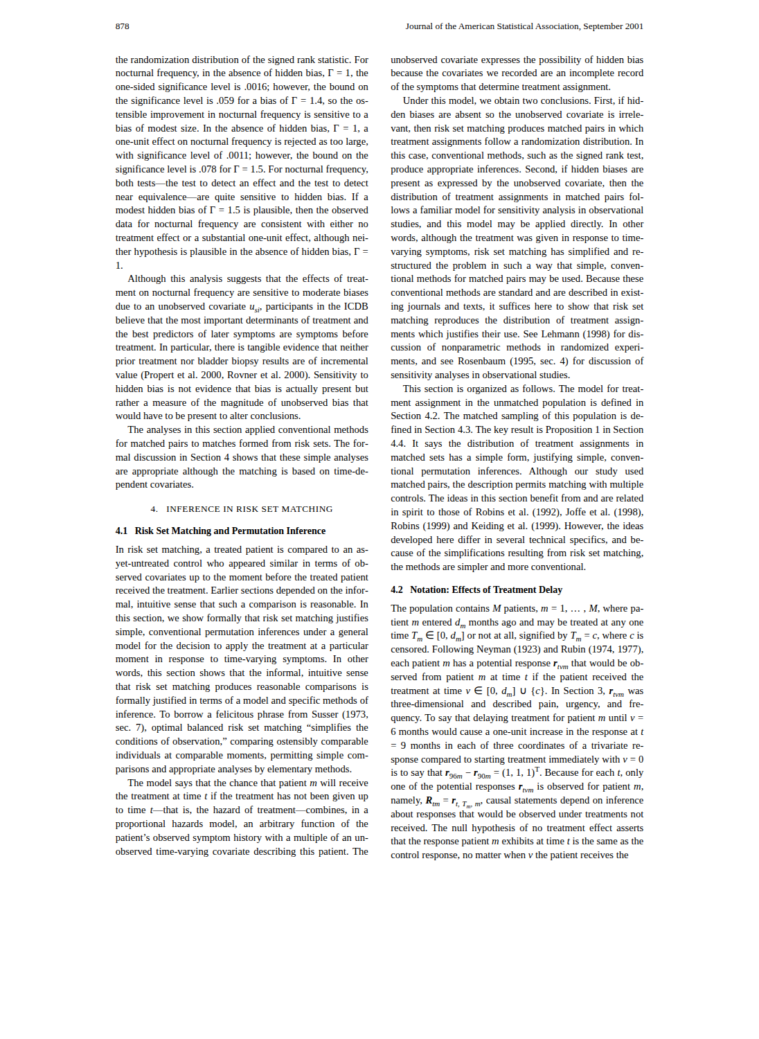878 Journal of the American Statistical Association, September 2001
the randomization distribution of the signed rank statistic. For nocturnal frequency, in the absence of hidden bias, Γ = 1, the one-sided significance level is .0016; however, the bound on the significance level is .059 for a bias of Γ = 1.4, so the ostensible improvement in nocturnal frequency is sensitive to a bias of modest size. In the absence of hidden bias, Γ = 1, a one-unit effect on nocturnal frequency is rejected as too large, with significance level of .0011; however, the bound on the significance level is .078 for Γ = 1.5. For nocturnal frequency, both tests—the test to detect an effect and the test to detect near equivalence—are quite sensitive to hidden bias. If a modest hidden bias of Γ = 1.5 is plausible, then the observed data for nocturnal frequency are consistent with either no treatment effect or a substantial one-unit effect, although neither hypothesis is plausible in the absence of hidden bias, Γ = 1.
Although this analysis suggests that the effects of treatment on nocturnal frequency are sensitive to moderate biases due to an unobserved covariate usi, participants in the ICDB believe that the most important determinants of treatment and the best predictors of later symptoms are symptoms before treatment. In particular, there is tangible evidence that neither prior treatment nor bladder biopsy results are of incremental value (Propert et al. 2000, Rovner et al. 2000). Sensitivity to hidden bias is not evidence that bias is actually present but rather a measure of the magnitude of unobserved bias that would have to be present to alter conclusions.
The analyses in this section applied conventional methods for matched pairs to matches formed from risk sets. The formal discussion in Section 4 shows that these simple analyses are appropriate although the matching is based on time-dependent covariates.
4. Inference in Risk Set Matching
4.1 Risk Set Matching and Permutation Inference
In risk set matching, a treated patient is compared to an as-yet-untreated control who appeared similar in terms of observed covariates up to the moment before the treated patient received the treatment. Earlier sections depended on the informal, intuitive sense that such a comparison is reasonable. In this section, we show formally that risk set matching justifies simple, conventional permutation inferences under a general model for the decision to apply the treatment at a particular moment in response to time-varying symptoms. In other words, this section shows that the informal, intuitive sense that risk set matching produces reasonable comparisons is formally justified in terms of a model and specific methods of inference. To borrow a felicitous phrase from Susser (1973, sec. 7), optimal balanced risk set matching “simplifies the conditions of observation,” comparing ostensibly comparable individuals at comparable moments, permitting simple comparisons and appropriate analyses by elementary methods.
The model says that the chance that patient m will receive the treatment at time t if the treatment has not been given up to time t—that is, the hazard of treatment—combines, in a proportional hazards model, an arbitrary function of the patient’s observed symptom history with a multiple of an unobserved time-varying covariate describing this patient. The unobserved covariate expresses the possibility of hidden bias because the covariates we recorded are an incomplete record of the symptoms that determine treatment assignment.
Under this model, we obtain two conclusions. First, if hidden biases are absent so the unobserved covariate is irrelevant, then risk set matching produces matched pairs in which treatment assignments follow a randomization distribution. In this case, conventional methods, such as the signed rank test, produce appropriate inferences. Second, if hidden biases are present as expressed by the unobserved covariate, then the distribution of treatment assignments in matched pairs follows a familiar model for sensitivity analysis in observational studies, and this model may be applied directly. In other words, although the treatment was given in response to time-varying symptoms, risk set matching has simplified and restructured the problem in such a way that simple, conventional methods for matched pairs may be used. Because these conventional methods are standard and are described in existing journals and texts, it suffices here to show that risk set matching reproduces the distribution of treatment assignments which justifies their use. See Lehmann (1998) for discussion of nonparametric methods in randomized experiments, and see Rosenbaum (1995, sec. 4) for discussion of sensitivity analyses in observational studies.
This section is organized as follows. The model for treatment assignment in the unmatched population is defined in Section 4.2. The matched sampling of this population is defined in Section 4.3. The key result is Proposition 1 in Section 4.4. It says the distribution of treatment assignments in matched sets has a simple form, justifying simple, conventional permutation inferences. Although our study used matched pairs, the description permits matching with multiple controls. The ideas in this section benefit from and are related in spirit to those of Robins et al. (1992), Joffe et al. (1998), Robins (1999) and Keiding et al. (1999). However, the ideas developed here differ in several technical specifics, and because of the simplifications resulting from risk set matching, the methods are simpler and more conventional.
4.2 Notation: Effects of Treatment Delay
The population contains M patients, m = 1, … , M, where patient m entered dm months ago and may be treated at any one time Tm ∈ [0, dm] or not at all, signified by Tm = c, where c is censored. Following Neyman (1923) and Rubin (1974, 1977), each patient m has a potential response rtvm that would be observed from patient m at time t if the patient received the treatment at time v ∈ [0, dm] ∪ {c}. In Section 3, rtvm was three-dimensional and described pain, urgency, and frequency. To say that delaying treatment for patient m until v = 6 months would cause a one-unit increase in the response at t = 9 months in each of three coordinates of a trivariate response compared to starting treatment immediately with v = 0 is to say that r96m − r90m = (1, 1, 1)T. Because for each t, only one of the potential responses rtvm is observed for patient m, namely, Rtm = rt, Tm, m, causal statements depend on inference about responses that would be observed under treatments not received. The null hypothesis of no treatment effect asserts that the response patient m exhibits at time t is the same as the control response, no matter when v the patient receives the